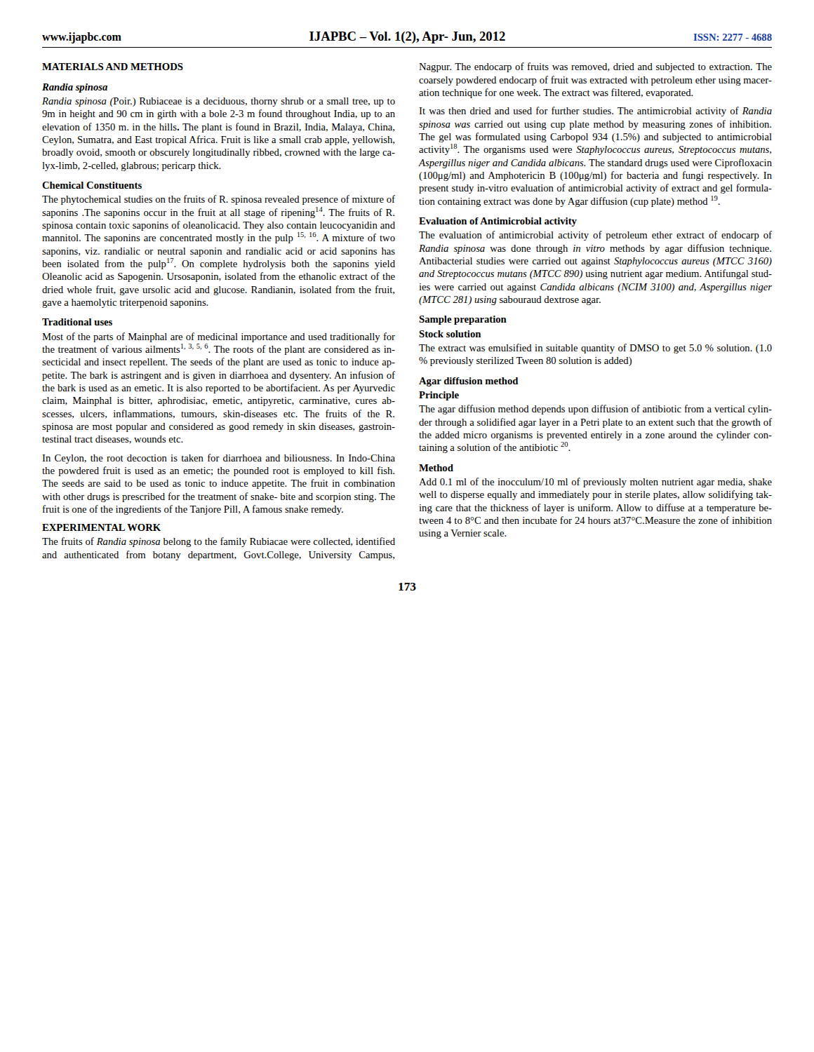www.ijapbc.com IJAPBC – Vol. 1(2), Apr- Jun, 2012 ISSN: 2277 - 4688
Materials and Methods
Randia spinosa
Randia spinosa (Poir.) Rubiaceae is a deciduous, thorny shrub or a small tree, up to 9m in height and 90 cm in girth with a bole 2-3 m found throughout India, up to an elevation of 1350 m. in the hills. The plant is found in Brazil, India, Malaya, China, Ceylon, Sumatra, and East tropical Africa. Fruit is like a small crab apple, yellowish, broadly ovoid, smooth or obscurely longitudinally ribbed, crowned with the large calyx-limb, 2-celled, glabrous; pericarp thick.
Chemical Constituents
The phytochemical studies on the fruits of R. spinosa revealed presence of mixture of saponins .The saponins occur in the fruit at all stage of ripening14. The fruits of R. spinosa contain toxic saponins of oleanolicacid. They also contain leucocyanidin and mannitol. The saponins are concentrated mostly in the pulp 15, 16. A mixture of two saponins, viz. randialic or neutral saponin and randialic acid or acid saponins has been isolated from the pulp17. On complete hydrolysis both the saponins yield Oleanolic acid as Sapogenin. Ursosaponin, isolated from the ethanolic extract of the dried whole fruit, gave ursolic acid and glucose. Randianin, isolated from the fruit, gave a haemolytic triterpenoid saponins.
Traditional uses
Most of the parts of Mainphal are of medicinal importance and used traditionally for the treatment of various ailments1, 3, 5, 6. The roots of the plant are considered as insecticidal and insect repellent. The seeds of the plant are used as tonic to induce appetite. The bark is astringent and is given in diarrhoea and dysentery. An infusion of the bark is used as an emetic. It is also reported to be abortifacient. As per Ayurvedic claim, Mainphal is bitter, aphrodisiac, emetic, antipyretic, carminative, cures abscesses, ulcers, inflammations, tumours, skin-diseases etc. The fruits of the R. spinosa are most popular and considered as good remedy in skin diseases, gastrointestinal tract diseases, wounds etc.
In Ceylon, the root decoction is taken for diarrhoea and biliousness. In Indo-China the powdered fruit is used as an emetic; the pounded root is employed to kill fish. The seeds are said to be used as tonic to induce appetite. The fruit in combination with other drugs is prescribed for the treatment of snake- bite and scorpion sting. The fruit is one of the ingredients of the Tanjore Pill, A famous snake remedy.
Experimental Work
The fruits of Randia spinosa belong to the family Rubiacae were collected, identified and authenticated from botany department, Govt.College, University Campus, Nagpur. The endocarp of fruits was removed, dried and subjected to extraction. The coarsely powdered endocarp of fruit was extracted with petroleum ether using maceration technique for one week. The extract was filtered, evaporated.
It was then dried and used for further studies. The antimicrobial activity of Randia spinosa was carried out using cup plate method by measuring zones of inhibition. The gel was formulated using Carbopol 934 (1.5%) and subjected to antimicrobial activity18. The organisms used were Staphylococcus aureus, Streptococcus mutans, Aspergillus niger and Candida albicans. The standard drugs used were Ciprofloxacin (100μg/ml) and Amphotericin B (100μg/ml) for bacteria and fungi respectively. In present study in-vitro evaluation of antimicrobial activity of extract and gel formulation containing extract was done by Agar diffusion (cup plate) method 19.
Evaluation of Antimicrobial activity
The evaluation of antimicrobial activity of petroleum ether extract of endocarp of Randia spinosa was done through in vitro methods by agar diffusion technique. Antibacterial studies were carried out against Staphylococcus aureus (MTCC 3160) and Streptococcus mutans (MTCC 890) using nutrient agar medium. Antifungal studies were carried out against Candida albicans (NCIM 3100) and, Aspergillus niger (MTCC 281) using sabouraud dextrose agar.
Sample preparation
Stock solution
The extract was emulsified in suitable quantity of DMSO to get 5.0 % solution. (1.0 % previously sterilized Tween 80 solution is added)
Agar diffusion method
Principle
The agar diffusion method depends upon diffusion of antibiotic from a vertical cylinder through a solidified agar layer in a Petri plate to an extent such that the growth of the added micro organisms is prevented entirely in a zone around the cylinder containing a solution of the antibiotic 20.
Method
Add 0.1 ml of the inocculum/10 ml of previously molten nutrient agar media, shake well to disperse equally and immediately pour in sterile plates, allow solidifying taking care that the thickness of layer is uniform. Allow to diffuse at a temperature between 4 to 8°C and then incubate for 24 hours at37°C.Measure the zone of inhibition using a Vernier scale.
173